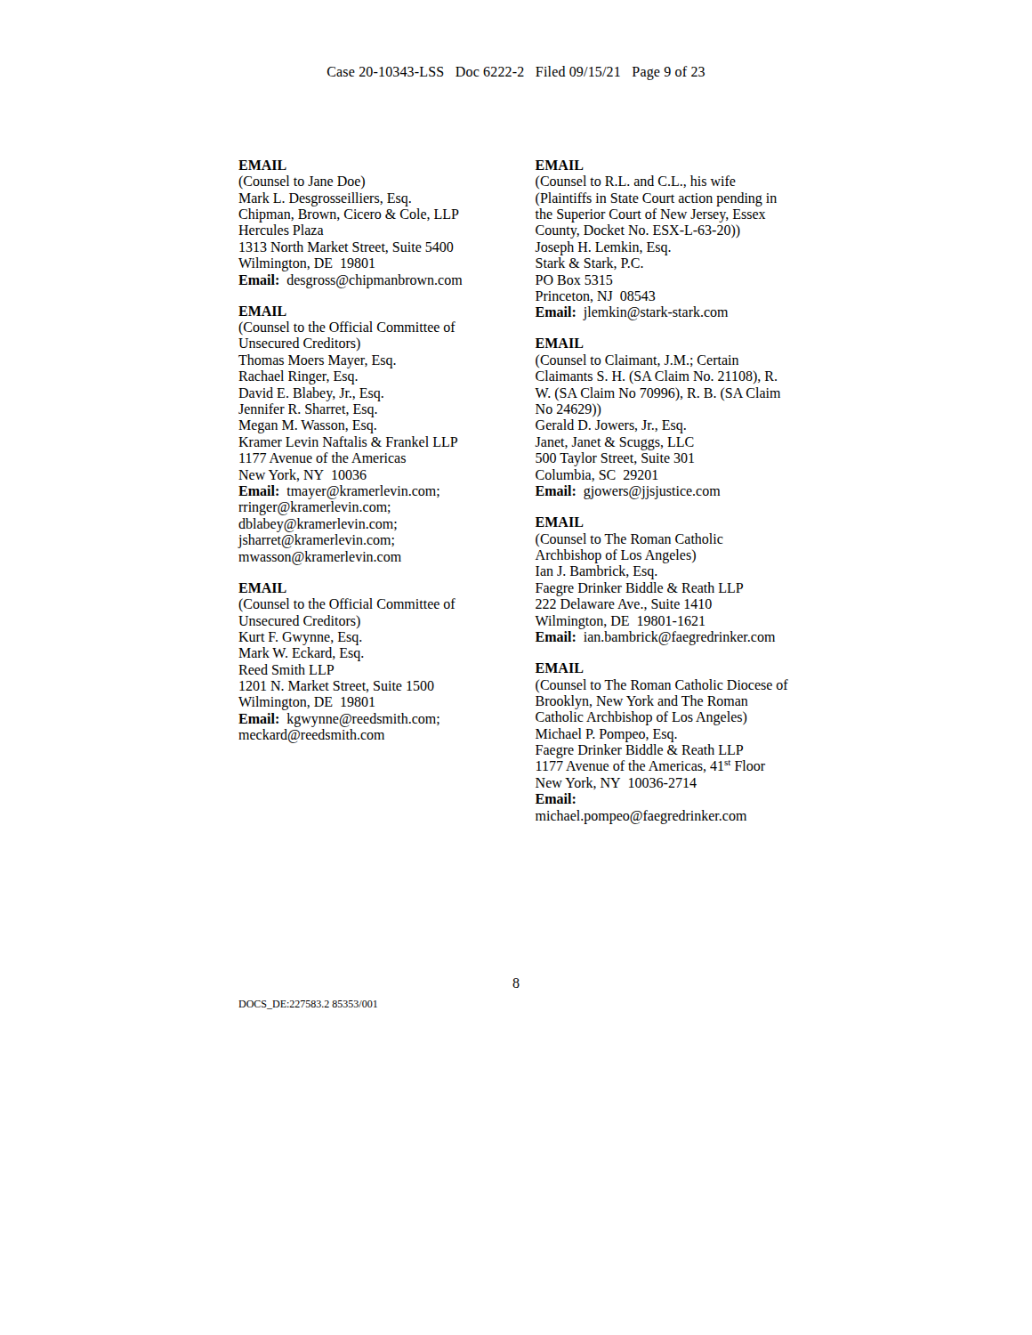Case 20-10343-LSS Doc 6222-2 Filed 09/15/21 Page 9 of 23
EMAIL
(Counsel to Jane Doe)
Mark L. Desgrosseilliers, Esq.
Chipman, Brown, Cicero & Cole, LLP
Hercules Plaza
1313 North Market Street, Suite 5400
Wilmington, DE 19801
Email: desgross@chipmanbrown.com
EMAIL
(Counsel to the Official Committee of
Unsecured Creditors)
Thomas Moers Mayer, Esq.
Rachael Ringer, Esq.
David E. Blabey, Jr., Esq.
Jennifer R. Sharret, Esq.
Megan M. Wasson, Esq.
Kramer Levin Naftalis & Frankel LLP
1177 Avenue of the Americas
New York, NY 10036
Email: tmayer@kramerlevin.com;
rringer@kramerlevin.com;
dblabey@kramerlevin.com;
jsharret@kramerlevin.com;
mwasson@kramerlevin.com
EMAIL
(Counsel to the Official Committee of
Unsecured Creditors)
Kurt F. Gwynne, Esq.
Mark W. Eckard, Esq.
Reed Smith LLP
1201 N. Market Street, Suite 1500
Wilmington, DE 19801
Email: kgwynne@reedsmith.com;
meckard@reedsmith.com
EMAIL
(Counsel to R.L. and C.L., his wife
(Plaintiffs in State Court action pending in
the Superior Court of New Jersey, Essex
County, Docket No. ESX-L-63-20))
Joseph H. Lemkin, Esq.
Stark & Stark, P.C.
PO Box 5315
Princeton, NJ 08543
Email: jlemkin@stark-stark.com
EMAIL
(Counsel to Claimant, J.M.; Certain
Claimants S. H. (SA Claim No. 21108), R.
W. (SA Claim No 70996), R. B. (SA Claim
No 24629))
Gerald D. Jowers, Jr., Esq.
Janet, Janet & Scuggs, LLC
500 Taylor Street, Suite 301
Columbia, SC 29201
Email: gjowers@jjsjustice.com
EMAIL
(Counsel to The Roman Catholic
Archbishop of Los Angeles)
Ian J. Bambrick, Esq.
Faegre Drinker Biddle & Reath LLP
222 Delaware Ave., Suite 1410
Wilmington, DE 19801-1621
Email: ian.bambrick@faegredrinker.com
EMAIL
(Counsel to The Roman Catholic Diocese of
Brooklyn, New York and The Roman
Catholic Archbishop of Los Angeles)
Michael P. Pompeo, Esq.
Faegre Drinker Biddle & Reath LLP
1177 Avenue of the Americas, 41st Floor
New York, NY 10036-2714
Email:
michael.pompeo@faegredrinker.com
8
DOCS_DE:227583.2 85353/001